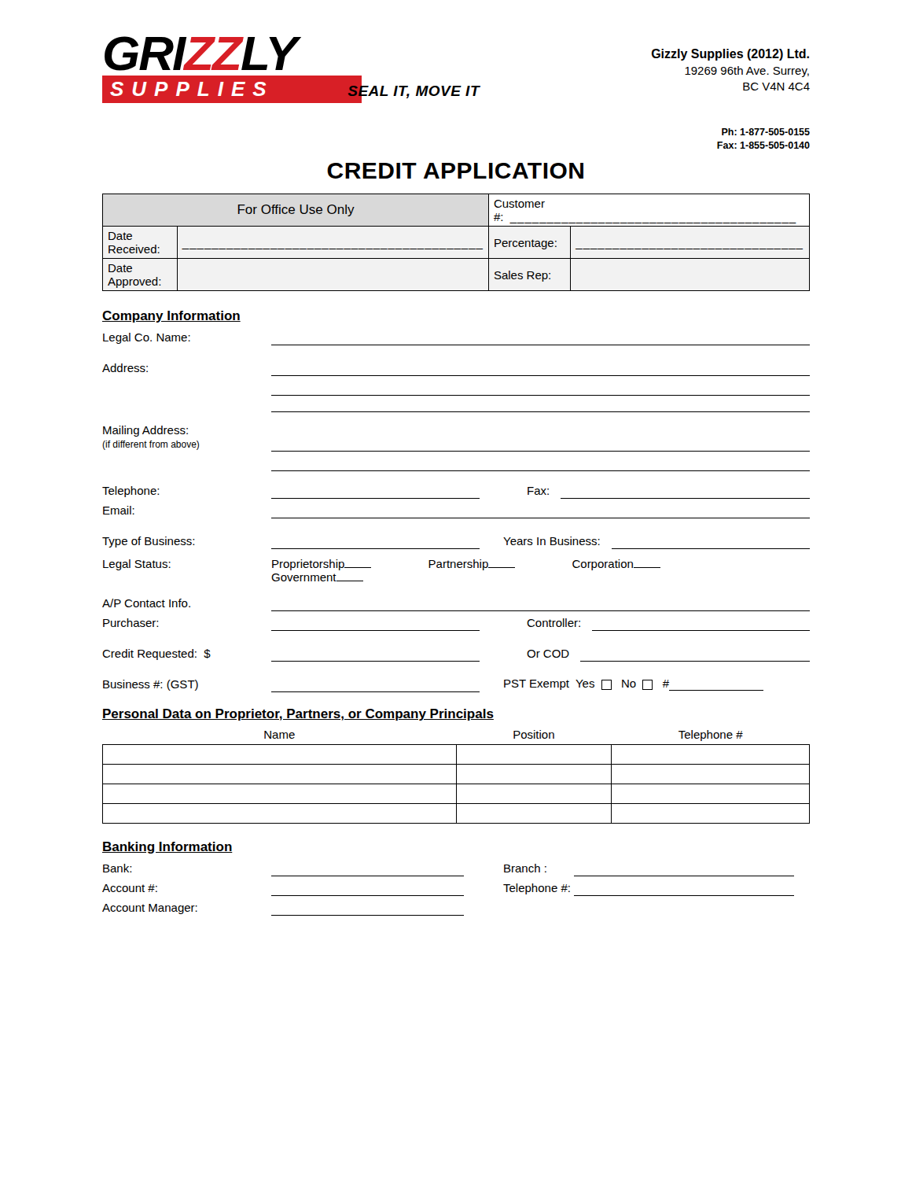GRIZZLY
SUPPLIES
SEAL IT, MOVE IT
Gizzly Supplies (2012) Ltd.
19269 96th Ave. Surrey,
BC V4N 4C4
Ph: 1-877-505-0155
Fax: 1-855-505-0140
CREDIT APPLICATION
| For Office Use Only | Customer #: _______________________________________ |
| Date Received: | _________________________________________ | Percentage: | _______________________________ |
| Date Approved: | | Sales Rep: | |
Company Information
Legal Co. Name:
Address:
Mailing Address:
(if different from above)
Telephone:
Fax:
Email:
Type of Business:
Years In Business:
Legal Status:
Proprietorship Partnership Corporation Government
A/P Contact Info.
Purchaser:
Controller:
Credit Requested: $
Or COD
Business #: (GST)
PST Exempt Yes No #
Personal Data on Proprietor, Partners, or Company Principals
| Name | Position | Telephone # |
| --- | --- | --- |
Banking Information
Bank:
Branch :
Account #:
Telephone #:
Account Manager: